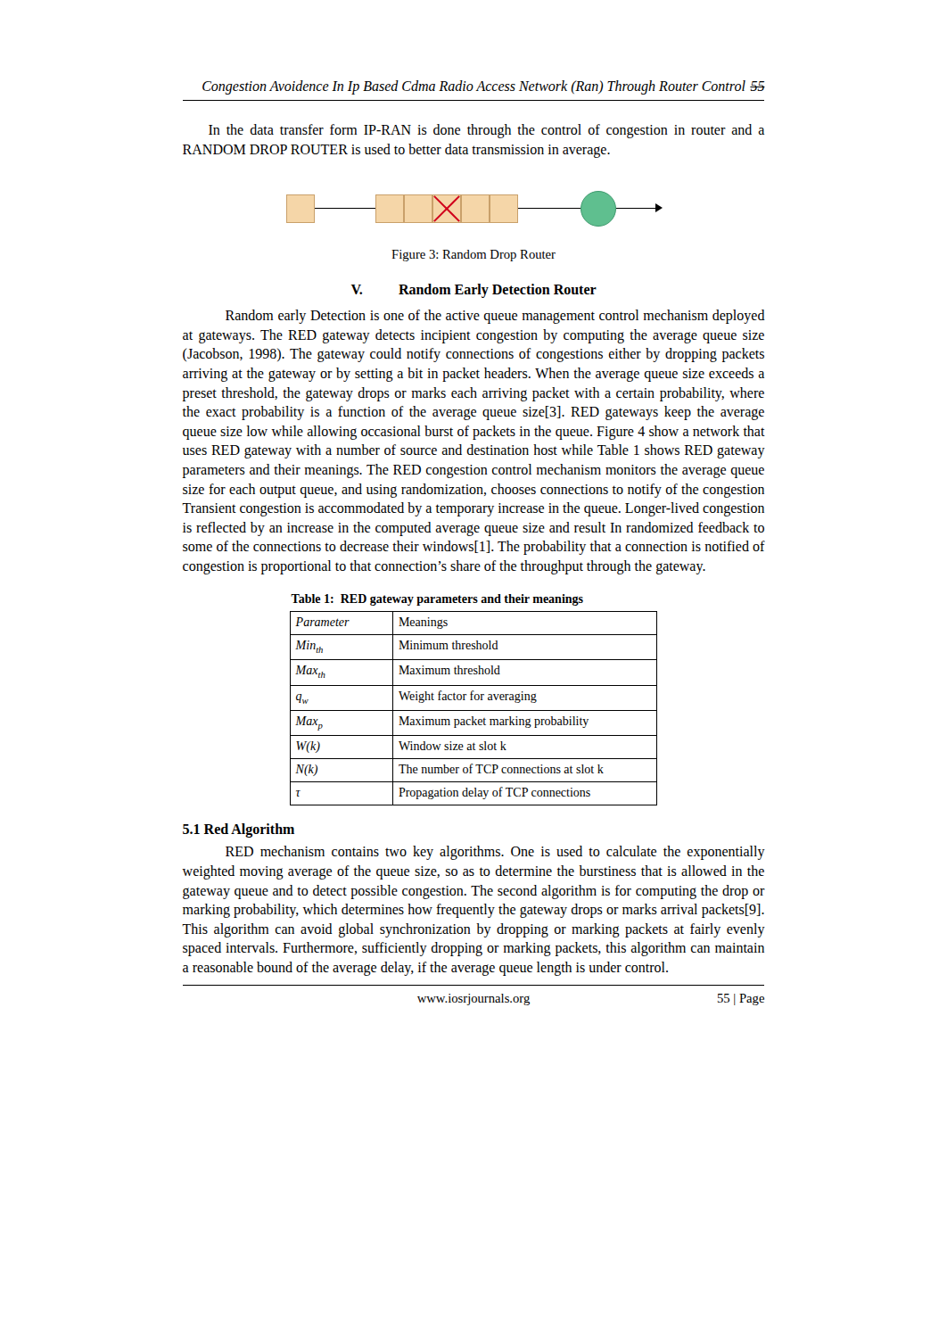Congestion Avoidence In Ip Based Cdma Radio Access Network (Ran) Through Router Control 55
In the data transfer form IP-RAN is done through the control of congestion in router and a RANDOM DROP ROUTER is used to better data transmission in average.
Figure 3: Random Drop Router
V. Random Early Detection Router
Random early Detection is one of the active queue management control mechanism deployed at gateways. The RED gateway detects incipient congestion by computing the average queue size (Jacobson, 1998). The gateway could notify connections of congestions either by dropping packets arriving at the gateway or by setting a bit in packet headers. When the average queue size exceeds a preset threshold, the gateway drops or marks each arriving packet with a certain probability, where the exact probability is a function of the average queue size[3]. RED gateways keep the average queue size low while allowing occasional burst of packets in the queue. Figure 4 show a network that uses RED gateway with a number of source and destination host while Table 1 shows RED gateway parameters and their meanings. The RED congestion control mechanism monitors the average queue size for each output queue, and using randomization, chooses connections to notify of the congestion Transient congestion is accommodated by a temporary increase in the queue. Longer-lived congestion is reflected by an increase in the computed average queue size and result In randomized feedback to some of the connections to decrease their windows[1]. The probability that a connection is notified of congestion is proportional to that connection’s share of the throughput through the gateway.
Table 1: RED gateway parameters and their meanings
| Parameter | Meanings |
| Min th | Minimum threshold |
| Max th | Maximum threshold |
| q w | Weight factor for averaging |
| Max p | Maximum packet marking probability |
| W(k) | Window size at slot k |
| N(k) | The number of TCP connections at slot k |
| τ | Propagation delay of TCP connections |
5.1 Red Algorithm
RED mechanism contains two key algorithms. One is used to calculate the exponentially weighted moving average of the queue size, so as to determine the burstiness that is allowed in the gateway queue and to detect possible congestion. The second algorithm is for computing the drop or marking probability, which determines how frequently the gateway drops or marks arrival packets[9]. This algorithm can avoid global synchronization by dropping or marking packets at fairly evenly spaced intervals. Furthermore, sufficiently dropping or marking packets, this algorithm can maintain a reasonable bound of the average delay, if the average queue length is under control.
www.iosrjournals.org
55 | Page